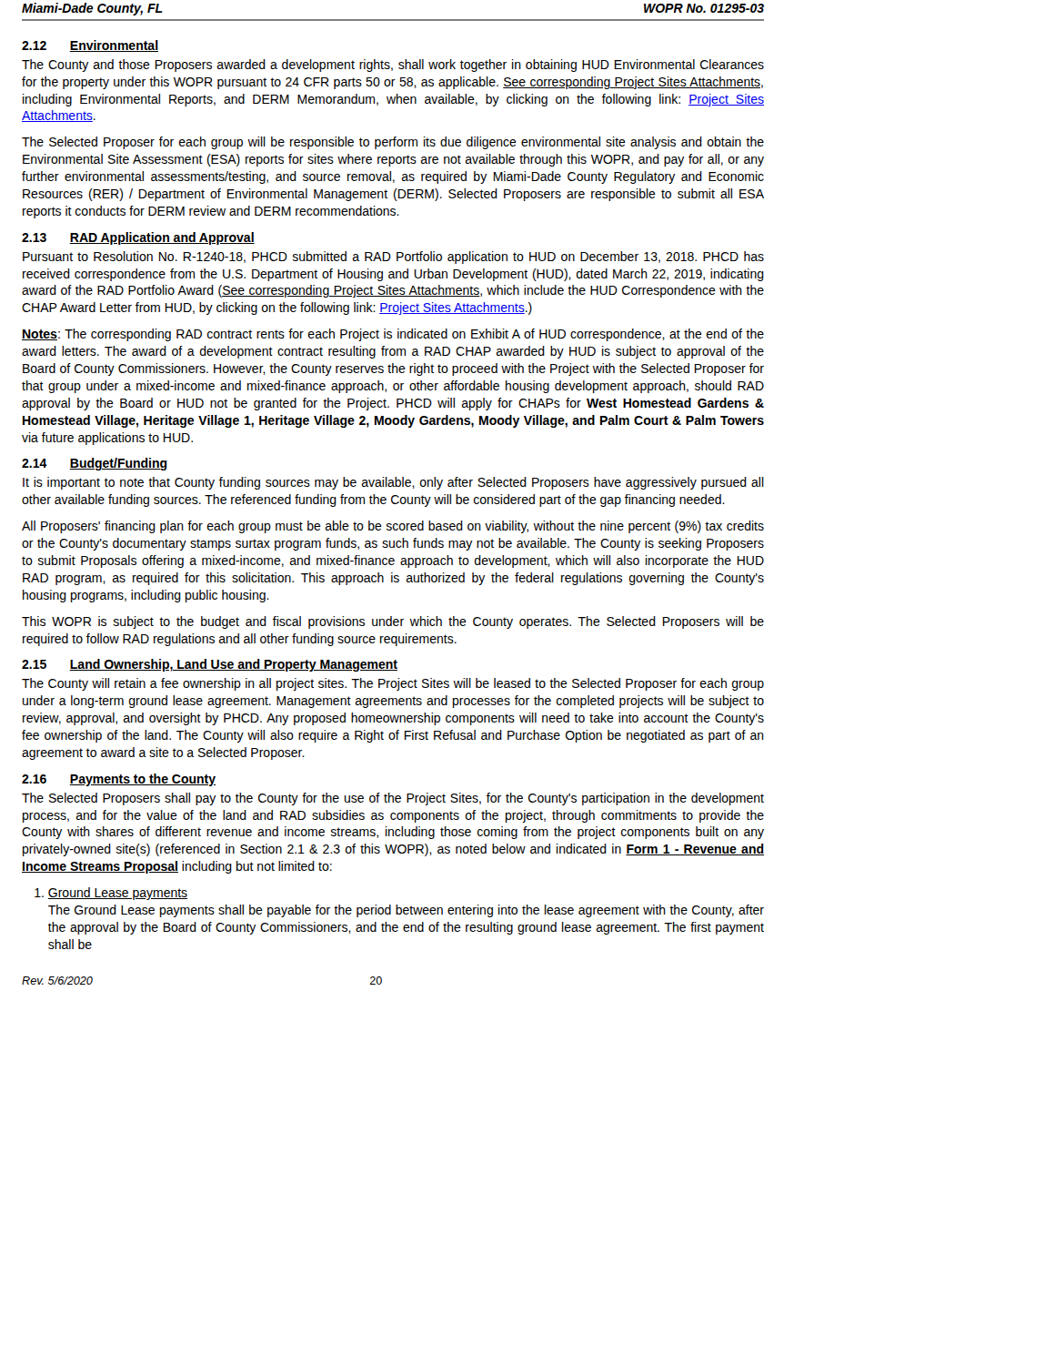Miami-Dade County, FL
WOPR No. 01295-03
2.12 Environmental
The County and those Proposers awarded a development rights, shall work together in obtaining HUD Environmental Clearances for the property under this WOPR pursuant to 24 CFR parts 50 or 58, as applicable. See corresponding Project Sites Attachments, including Environmental Reports, and DERM Memorandum, when available, by clicking on the following link: Project Sites Attachments.
The Selected Proposer for each group will be responsible to perform its due diligence environmental site analysis and obtain the Environmental Site Assessment (ESA) reports for sites where reports are not available through this WOPR, and pay for all, or any further environmental assessments/testing, and source removal, as required by Miami-Dade County Regulatory and Economic Resources (RER) / Department of Environmental Management (DERM). Selected Proposers are responsible to submit all ESA reports it conducts for DERM review and DERM recommendations.
2.13 RAD Application and Approval
Pursuant to Resolution No. R-1240-18, PHCD submitted a RAD Portfolio application to HUD on December 13, 2018. PHCD has received correspondence from the U.S. Department of Housing and Urban Development (HUD), dated March 22, 2019, indicating award of the RAD Portfolio Award (See corresponding Project Sites Attachments, which include the HUD Correspondence with the CHAP Award Letter from HUD, by clicking on the following link: Project Sites Attachments.)
Notes: The corresponding RAD contract rents for each Project is indicated on Exhibit A of HUD correspondence, at the end of the award letters. The award of a development contract resulting from a RAD CHAP awarded by HUD is subject to approval of the Board of County Commissioners. However, the County reserves the right to proceed with the Project with the Selected Proposer for that group under a mixed-income and mixed-finance approach, or other affordable housing development approach, should RAD approval by the Board or HUD not be granted for the Project. PHCD will apply for CHAPs for West Homestead Gardens & Homestead Village, Heritage Village 1, Heritage Village 2, Moody Gardens, Moody Village, and Palm Court & Palm Towers via future applications to HUD.
2.14 Budget/Funding
It is important to note that County funding sources may be available, only after Selected Proposers have aggressively pursued all other available funding sources. The referenced funding from the County will be considered part of the gap financing needed.
All Proposers' financing plan for each group must be able to be scored based on viability, without the nine percent (9%) tax credits or the County's documentary stamps surtax program funds, as such funds may not be available. The County is seeking Proposers to submit Proposals offering a mixed-income, and mixed-finance approach to development, which will also incorporate the HUD RAD program, as required for this solicitation. This approach is authorized by the federal regulations governing the County's housing programs, including public housing.
This WOPR is subject to the budget and fiscal provisions under which the County operates. The Selected Proposers will be required to follow RAD regulations and all other funding source requirements.
2.15 Land Ownership, Land Use and Property Management
The County will retain a fee ownership in all project sites. The Project Sites will be leased to the Selected Proposer for each group under a long-term ground lease agreement. Management agreements and processes for the completed projects will be subject to review, approval, and oversight by PHCD. Any proposed homeownership components will need to take into account the County's fee ownership of the land. The County will also require a Right of First Refusal and Purchase Option be negotiated as part of an agreement to award a site to a Selected Proposer.
2.16 Payments to the County
The Selected Proposers shall pay to the County for the use of the Project Sites, for the County's participation in the development process, and for the value of the land and RAD subsidies as components of the project, through commitments to provide the County with shares of different revenue and income streams, including those coming from the project components built on any privately-owned site(s) (referenced in Section 2.1 & 2.3 of this WOPR), as noted below and indicated in Form 1 - Revenue and Income Streams Proposal including but not limited to:
Ground Lease payments
The Ground Lease payments shall be payable for the period between entering into the lease agreement with the County, after the approval by the Board of County Commissioners, and the end of the resulting ground lease agreement. The first payment shall be
Rev. 5/6/2020
20